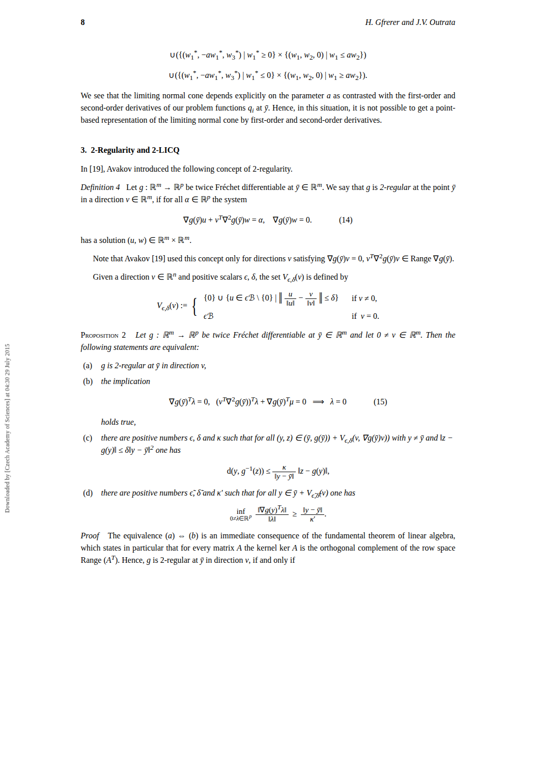Downloaded by [Czech Academy of Sciences] at 04:30 29 July 2015
8 H. Gfrerer and J.V. Outrata
∪({(w1*, −aw1*, w3*) | w1* ≥ 0} × {(w1, w2, 0) | w1 ≤ aw2})
∪({(w1*, −aw1*, w3*) | w1* ≤ 0} × {(w1, w2, 0) | w1 ≥ aw2}).
We see that the limiting normal cone depends explicitly on the parameter a as contrasted with the first-order and second-order derivatives of our problem functions qi at ȳ. Hence, in this situation, it is not possible to get a point-based representation of the limiting normal cone by first-order and second-order derivatives.
3. 2-Regularity and 2-LICQ
In [19], Avakov introduced the following concept of 2-regularity.
Definition 4 Let g : ℝm → ℝp be twice Fréchet differentiable at ȳ ∈ ℝm. We say that g is 2-regular at the point ȳ in a direction v ∈ ℝm, if for all α ∈ ℝp the system
∇g(ȳ)u + vT∇2g(ȳ)w = α, ∇g(ȳ)w = 0. (14)
has a solution (u, w) ∈ ℝm × ℝm.
Note that Avakov [19] used this concept only for directions v satisfying ∇g(ȳ)v = 0, vT∇2g(ȳ)v ∈ Range ∇g(ȳ).
Given a direction v ∈ ℝn and positive scalars ϵ, δ, the set Vϵ,δ(v) is defined by
Vϵ,δ(v) := { {0} ∪ {u ∈ ϵℬ \ {0} | ‖ u‖u‖ − v‖v‖ ‖ ≤ δ} if v ≠ 0, ϵℬ if v = 0.
Proposition 2 Let g : ℝm → ℝp be twice Fréchet differentiable at ȳ ∈ ℝm and let 0 ≠ v ∈ ℝm. Then the following statements are equivalent:
(a) g is 2-regular at ȳ in direction v,
(b) the implication
∇g(ȳ)Tλ = 0, (vT∇2g(ȳ))Tλ + ∇g(ȳ)Tμ = 0 ⟹ λ = 0 (15)
holds true,
(c) there are positive numbers ϵ, δ and κ such that for all (y, z) ∈ (ȳ, g(ȳ)) + Vϵ,δ(v, ∇g(ȳ)v)) with y ≠ ȳ and ‖z − g(y)‖ ≤ δ‖y − ȳ‖2 one has
d(y, g−1(z)) ≤ κ‖y − ȳ‖ ‖z − g(y)‖,
(d) there are positive numbers ϵ̃, δ̃ and κ′ such that for all y ∈ ȳ + Vϵ̃,δ̃(v) one has
inf 0≠λ∈ℝp ‖∇g(y)Tλ‖‖λ‖ ≥ ‖y − ȳ‖κ′.
Proof The equivalence (a) ⇔ (b) is an immediate consequence of the fundamental theorem of linear algebra, which states in particular that for every matrix A the kernel ker A is the orthogonal complement of the row space Range (AT). Hence, g is 2-regular at ȳ in direction v, if and only if